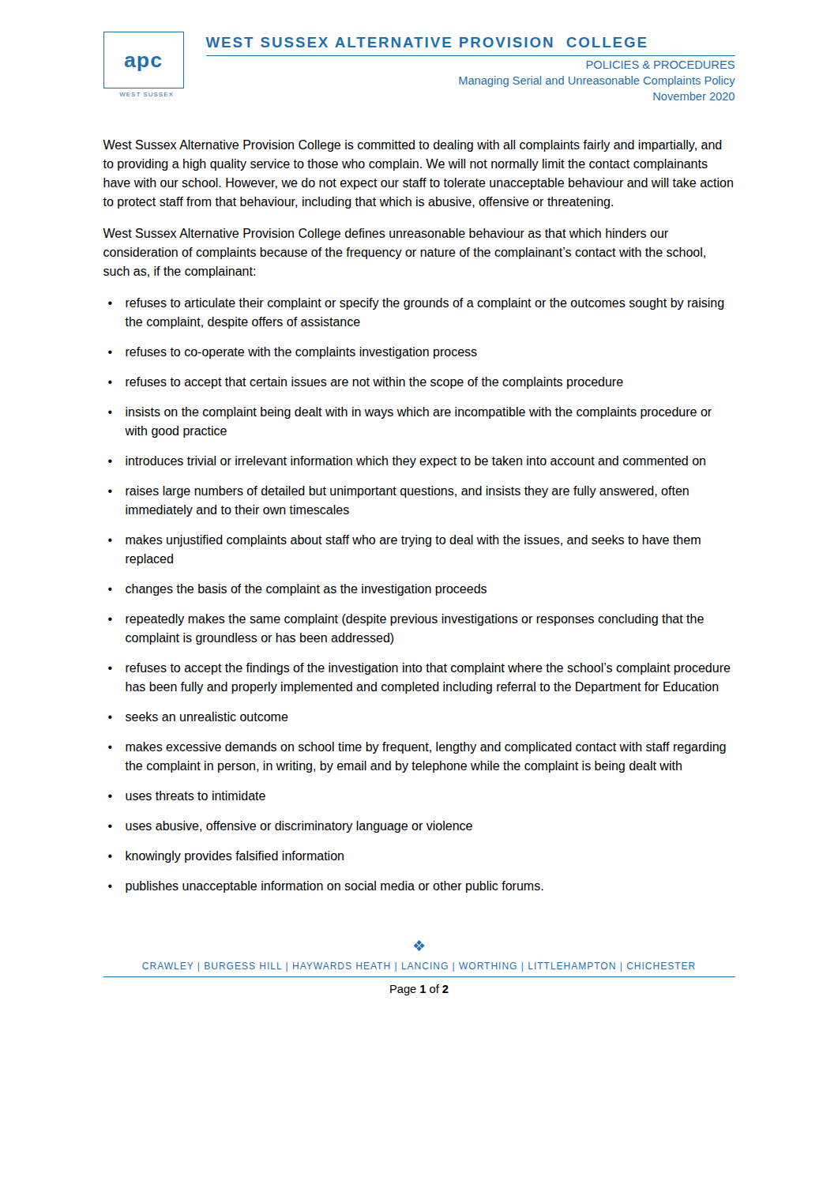apc
WEST SUSSEX
WEST SUSSEX ALTERNATIVE PROVISION COLLEGE
POLICIES & PROCEDURES
Managing Serial and Unreasonable Complaints Policy
November 2020
West Sussex Alternative Provision College is committed to dealing with all complaints fairly and impartially, and to providing a high quality service to those who complain. We will not normally limit the contact complainants have with our school. However, we do not expect our staff to tolerate unacceptable behaviour and will take action to protect staff from that behaviour, including that which is abusive, offensive or threatening.
West Sussex Alternative Provision College defines unreasonable behaviour as that which hinders our consideration of complaints because of the frequency or nature of the complainant’s contact with the school, such as, if the complainant:
refuses to articulate their complaint or specify the grounds of a complaint or the outcomes sought by raising the complaint, despite offers of assistance
refuses to co-operate with the complaints investigation process
refuses to accept that certain issues are not within the scope of the complaints procedure
insists on the complaint being dealt with in ways which are incompatible with the complaints procedure or with good practice
introduces trivial or irrelevant information which they expect to be taken into account and commented on
raises large numbers of detailed but unimportant questions, and insists they are fully answered, often immediately and to their own timescales
makes unjustified complaints about staff who are trying to deal with the issues, and seeks to have them replaced
changes the basis of the complaint as the investigation proceeds
repeatedly makes the same complaint (despite previous investigations or responses concluding that the complaint is groundless or has been addressed)
refuses to accept the findings of the investigation into that complaint where the school’s complaint procedure has been fully and properly implemented and completed including referral to the Department for Education
seeks an unrealistic outcome
makes excessive demands on school time by frequent, lengthy and complicated contact with staff regarding the complaint in person, in writing, by email and by telephone while the complaint is being dealt with
uses threats to intimidate
uses abusive, offensive or discriminatory language or violence
knowingly provides falsified information
publishes unacceptable information on social media or other public forums.
❖
CRAWLEY | BURGESS HILL | HAYWARDS HEATH | LANCING | WORTHING | LITTLEHAMPTON | CHICHESTER
Page 1 of 2